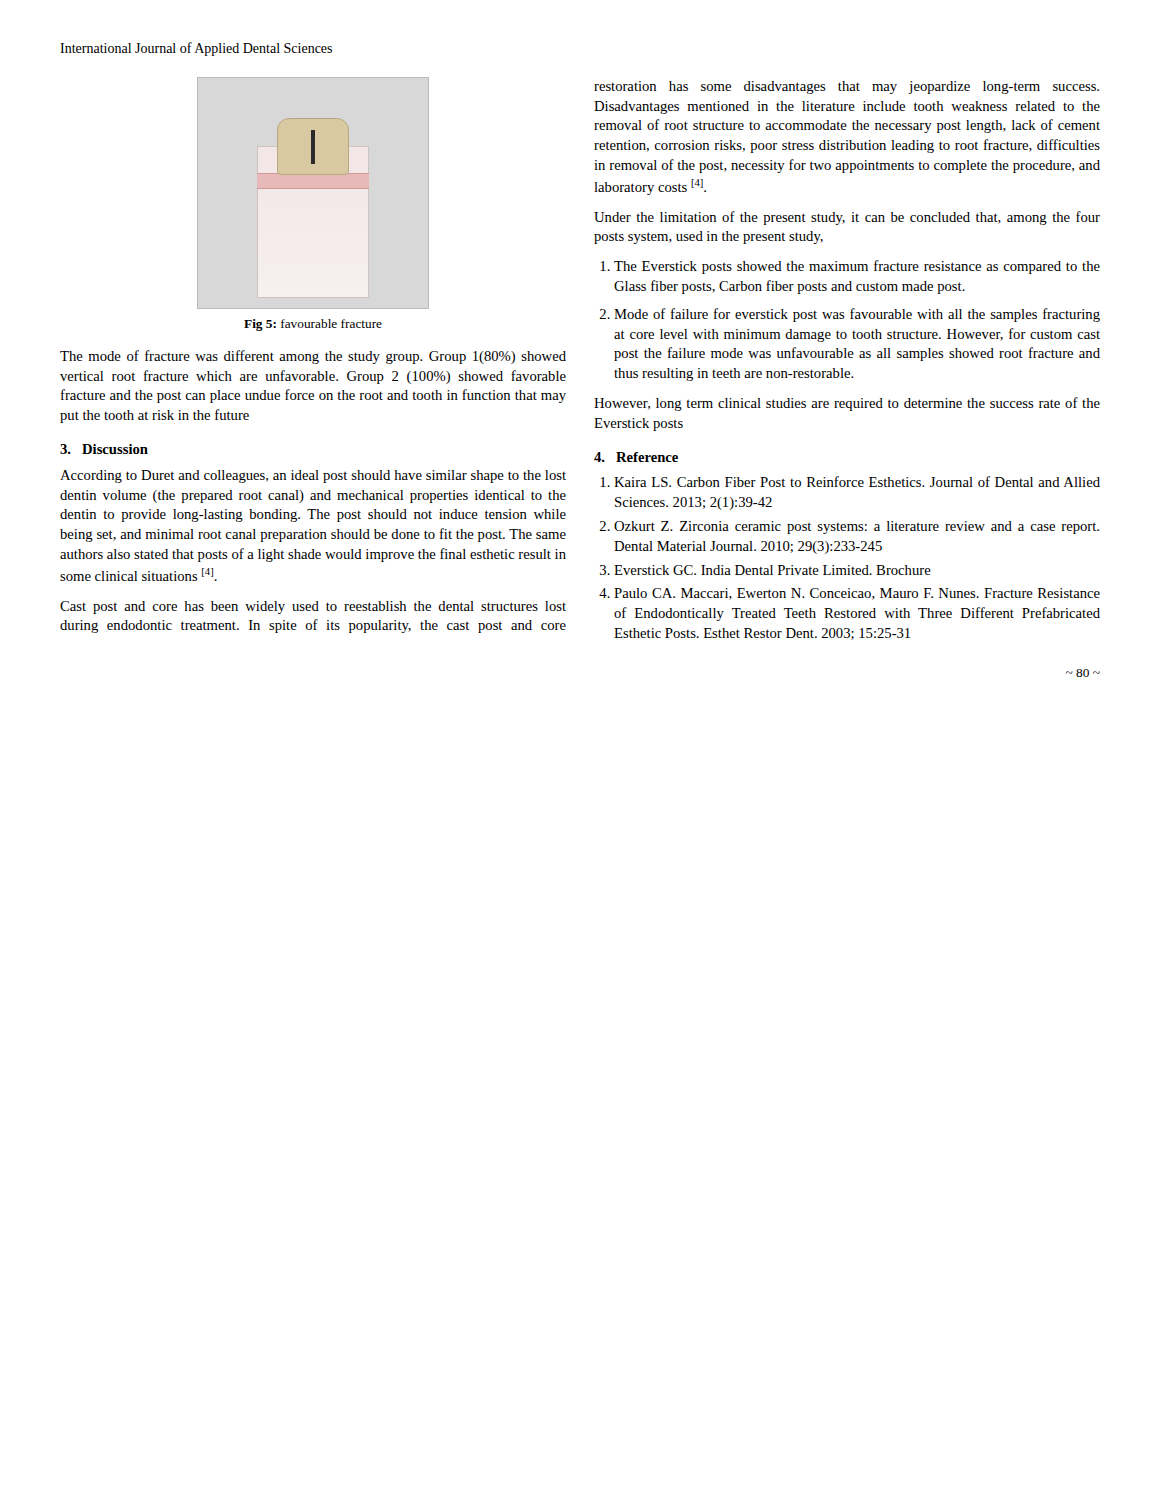International Journal of Applied Dental Sciences
Fig 5: favourable fracture
The mode of fracture was different among the study group. Group 1(80%) showed vertical root fracture which are unfavorable. Group 2 (100%) showed favorable fracture and the post can place undue force on the root and tooth in function that may put the tooth at risk in the future
3. Discussion
According to Duret and colleagues, an ideal post should have similar shape to the lost dentin volume (the prepared root canal) and mechanical properties identical to the dentin to provide long-lasting bonding. The post should not induce tension while being set, and minimal root canal preparation should be done to fit the post. The same authors also stated that posts of a light shade would improve the final esthetic result in some clinical situations [4].
Cast post and core has been widely used to reestablish the dental structures lost during endodontic treatment. In spite of its popularity, the cast post and core restoration has some disadvantages that may jeopardize long-term success. Disadvantages mentioned in the literature include tooth weakness related to the removal of root structure to accommodate the necessary post length, lack of cement retention, corrosion risks, poor stress distribution leading to root fracture, difficulties in removal of the post, necessity for two appointments to complete the procedure, and laboratory costs [4].
Under the limitation of the present study, it can be concluded that, among the four posts system, used in the present study,
The Everstick posts showed the maximum fracture resistance as compared to the Glass fiber posts, Carbon fiber posts and custom made post.
Mode of failure for everstick post was favourable with all the samples fracturing at core level with minimum damage to tooth structure. However, for custom cast post the failure mode was unfavourable as all samples showed root fracture and thus resulting in teeth are non-restorable.
However, long term clinical studies are required to determine the success rate of the Everstick posts
4. Reference
Kaira LS. Carbon Fiber Post to Reinforce Esthetics. Journal of Dental and Allied Sciences. 2013; 2(1):39-42
Ozkurt Z. Zirconia ceramic post systems: a literature review and a case report. Dental Material Journal. 2010; 29(3):233-245
Everstick GC. India Dental Private Limited. Brochure
Paulo CA. Maccari, Ewerton N. Conceicao, Mauro F. Nunes. Fracture Resistance of Endodontically Treated Teeth Restored with Three Different Prefabricated Esthetic Posts. Esthet Restor Dent. 2003; 15:25-31
~ 80 ~